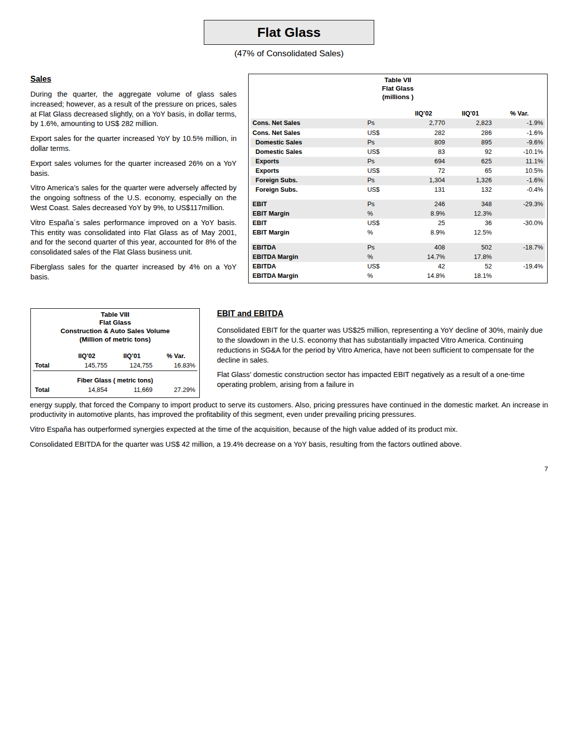Flat Glass
(47% of Consolidated Sales)
| Sales During the quarter, the aggregate volume of glass sales increased; however, as a result of the pressure on prices, sales at Flat Glass decreased slightly, on a YoY basis, in dollar terms, by 1.6%, amounting to US$ 282 million. Export sales for the quarter increased YoY by 10.5% million, in dollar terms. Export sales volumes for the quarter increased 26% on a YoY basis. Vitro America’s sales for the quarter were adversely affected by the ongoing softness of the U.S. economy, especially on the West Coast. Sales decreased YoY by 9%, to US$117million. Vitro España´s sales performance improved on a YoY basis. This entity was consolidated into Flat Glass as of May 2001, and for the second quarter of this year, accounted for 8% of the consolidated sales of the Flat Glass business unit. Fiberglass sales for the quarter increased by 4% on a YoY basis. | Table VII Flat Glass (millions ) / / / IIQ’02 / IIQ’01 / % Var. / / Cons. Net Sales / Ps / 2,770 / 2,823 / -1.9% / / Cons. Net Sales / US$ / 282 / 286 / -1.6% / / Domestic Sales / Ps / 809 / 895 / -9.6% / / Domestic Sales / US$ / 83 / 92 / -10.1% / / Exports / Ps / 694 / 625 / 11.1% / / Exports / US$ / 72 / 65 / 10.5% / / Foreign Subs. / Ps / 1,304 / 1,326 / -1.6% / / Foreign Subs. / US$ / 131 / 132 / -0.4% / / EBIT / Ps / 246 / 348 / -29.3% / / EBIT Margin / % / 8.9% / 12.3% / / / EBIT / US$ / 25 / 36 / -30.0% / / EBIT Margin / % / 8.9% / 12.5% / / / EBITDA / Ps / 408 / 502 / -18.7% / / EBITDA Margin / % / 14.7% / 17.8% / / / EBITDA / US$ / 42 / 52 / -19.4% / / EBITDA Margin / % / 14.8% / 18.1% / / |
| Table VIII Flat Glass Construction & Auto Sales Volume (Million of metric tons) / / IIQ’02 / IIQ’01 / % Var. / / Total / 145,755 / 124,755 / 16.83% / / Fiber Glass ( metric tons) / / Total / 14,854 / 11,669 / 27.29% / | EBIT and EBITDA Consolidated EBIT for the quarter was US$25 million, representing a YoY decline of 30%, mainly due to the slowdown in the U.S. economy that has substantially impacted Vitro America. Continuing reductions in SG&A for the period by Vitro America, have not been sufficient to compensate for the decline in sales. Flat Glass’ domestic construction sector has impacted EBIT negatively as a result of a one-time operating problem, arising from a failure in |
energy supply, that forced the Company to import product to serve its customers. Also, pricing pressures have continued in the domestic market. An increase in productivity in automotive plants, has improved the profitability of this segment, even under prevailing pricing pressures.
Vitro España has outperformed synergies expected at the time of the acquisition, because of the high value added of its product mix.
Consolidated EBITDA for the quarter was US$ 42 million, a 19.4% decrease on a YoY basis, resulting from the factors outlined above.
7